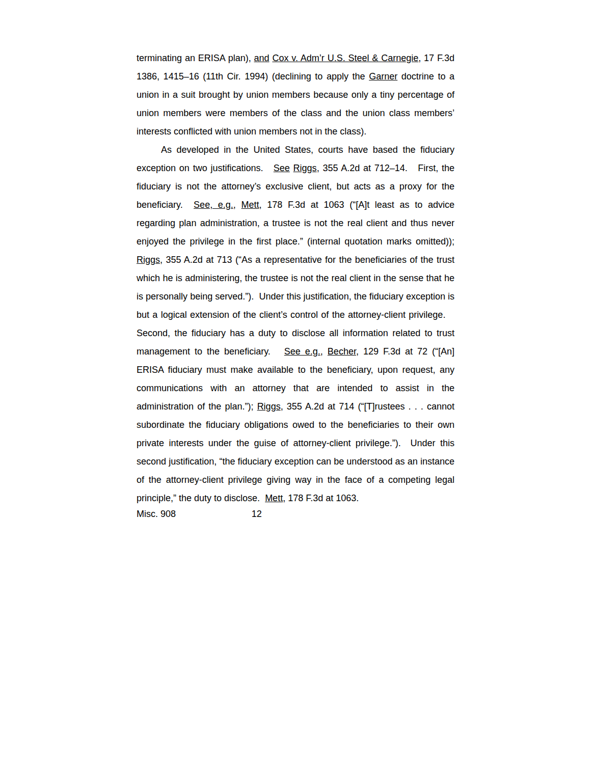terminating an ERISA plan), and Cox v. Adm’r U.S. Steel & Carnegie, 17 F.3d 1386, 1415–16 (11th Cir. 1994) (declining to apply the Garner doctrine to a union in a suit brought by union members because only a tiny percentage of union members were members of the class and the union class members’ interests conflicted with union members not in the class).
As developed in the United States, courts have based the fiduciary exception on two justifications. See Riggs, 355 A.2d at 712–14. First, the fiduciary is not the attorney’s exclusive client, but acts as a proxy for the beneficiary. See, e.g., Mett, 178 F.3d at 1063 (“[A]t least as to advice regarding plan administration, a trustee is not the real client and thus never enjoyed the privilege in the first place.” (internal quotation marks omitted)); Riggs, 355 A.2d at 713 (“As a representative for the beneficiaries of the trust which he is administering, the trustee is not the real client in the sense that he is personally being served.”). Under this justification, the fiduciary exception is but a logical extension of the client’s control of the attorney-client privilege. Second, the fiduciary has a duty to disclose all information related to trust management to the beneficiary. See e.g., Becher, 129 F.3d at 72 (“[An] ERISA fiduciary must make available to the beneficiary, upon request, any communications with an attorney that are intended to assist in the administration of the plan.”); Riggs, 355 A.2d at 714 (“[T]rustees . . . cannot subordinate the fiduciary obligations owed to the beneficiaries to their own private interests under the guise of attorney-client privilege.”). Under this second justification, “the fiduciary exception can be understood as an instance of the attorney-client privilege giving way in the face of a competing legal principle,” the duty to disclose. Mett, 178 F.3d at 1063.
Misc. 90812